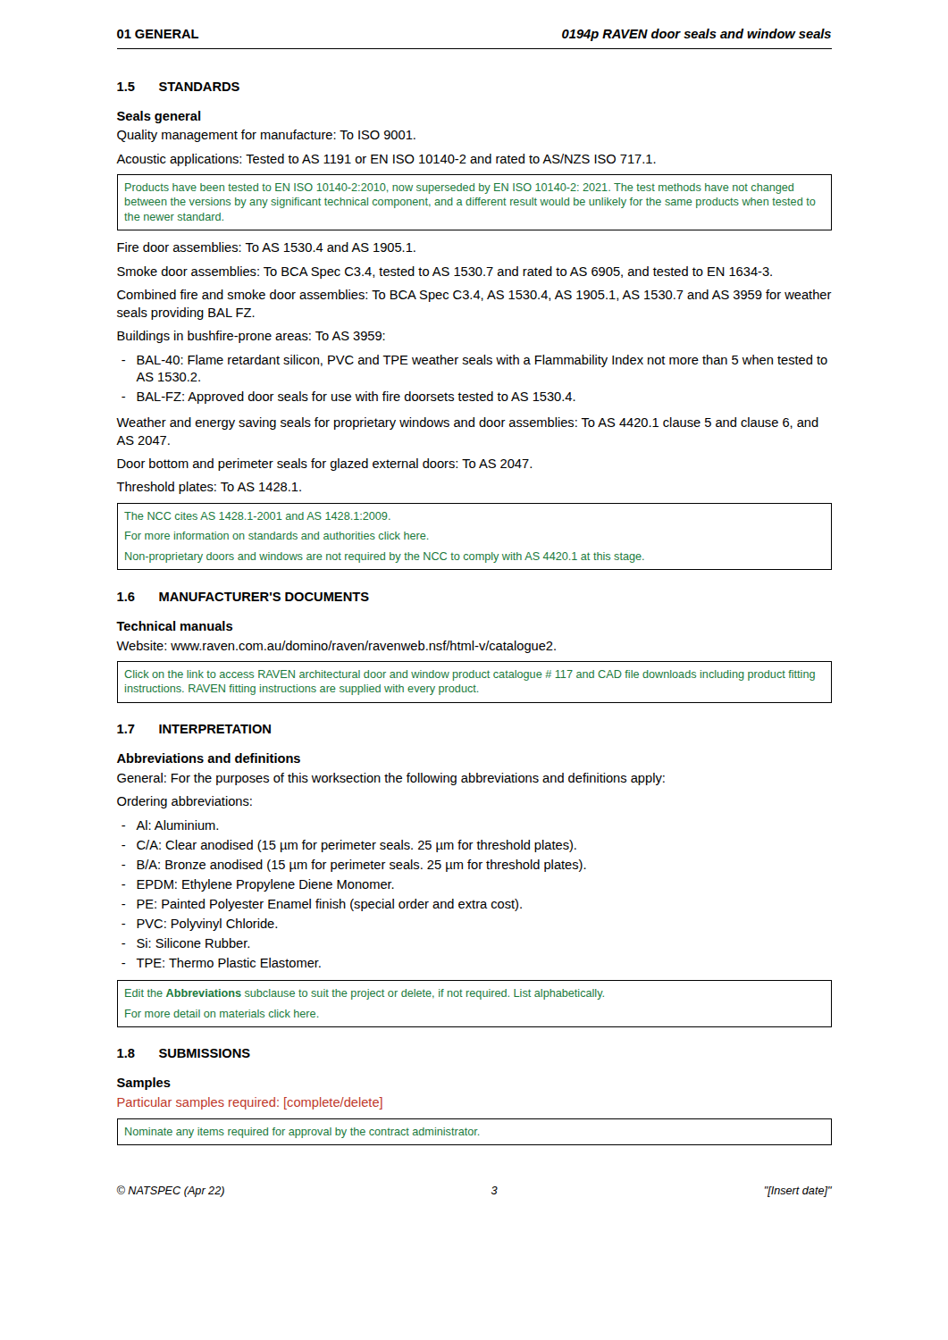01 GENERAL 0194p RAVEN door seals and window seals
1.5 STANDARDS
Seals general
Quality management for manufacture: To ISO 9001.
Acoustic applications: Tested to AS 1191 or EN ISO 10140-2 and rated to AS/NZS ISO 717.1.
Products have been tested to EN ISO 10140-2:2010, now superseded by EN ISO 10140-2: 2021. The test methods have not changed between the versions by any significant technical component, and a different result would be unlikely for the same products when tested to the newer standard.
Fire door assemblies: To AS 1530.4 and AS 1905.1.
Smoke door assemblies: To BCA Spec C3.4, tested to AS 1530.7 and rated to AS 6905, and tested to EN 1634-3.
Combined fire and smoke door assemblies: To BCA Spec C3.4, AS 1530.4, AS 1905.1, AS 1530.7 and AS 3959 for weather seals providing BAL FZ.
Buildings in bushfire-prone areas: To AS 3959:
BAL-40: Flame retardant silicon, PVC and TPE weather seals with a Flammability Index not more than 5 when tested to AS 1530.2.
BAL-FZ: Approved door seals for use with fire doorsets tested to AS 1530.4.
Weather and energy saving seals for proprietary windows and door assemblies: To AS 4420.1 clause 5 and clause 6, and AS 2047.
Door bottom and perimeter seals for glazed external doors: To AS 2047.
Threshold plates: To AS 1428.1.
The NCC cites AS 1428.1-2001 and AS 1428.1:2009.
For more information on standards and authorities click here.
Non-proprietary doors and windows are not required by the NCC to comply with AS 4420.1 at this stage.
1.6 MANUFACTURER'S DOCUMENTS
Technical manuals
Website: www.raven.com.au/domino/raven/ravenweb.nsf/html-v/catalogue2.
Click on the link to access RAVEN architectural door and window product catalogue # 117 and CAD file downloads including product fitting instructions. RAVEN fitting instructions are supplied with every product.
1.7 INTERPRETATION
Abbreviations and definitions
General: For the purposes of this worksection the following abbreviations and definitions apply:
Ordering abbreviations:
Al: Aluminium.
C/A: Clear anodised (15 µm for perimeter seals. 25 µm for threshold plates).
B/A: Bronze anodised (15 µm for perimeter seals. 25 µm for threshold plates).
EPDM: Ethylene Propylene Diene Monomer.
PE: Painted Polyester Enamel finish (special order and extra cost).
PVC: Polyvinyl Chloride.
Si: Silicone Rubber.
TPE: Thermo Plastic Elastomer.
Edit the Abbreviations subclause to suit the project or delete, if not required. List alphabetically.
For more detail on materials click here.
1.8 SUBMISSIONS
Samples
Particular samples required: [complete/delete]
Nominate any items required for approval by the contract administrator.
© NATSPEC (Apr 22) 3 "[Insert date]"